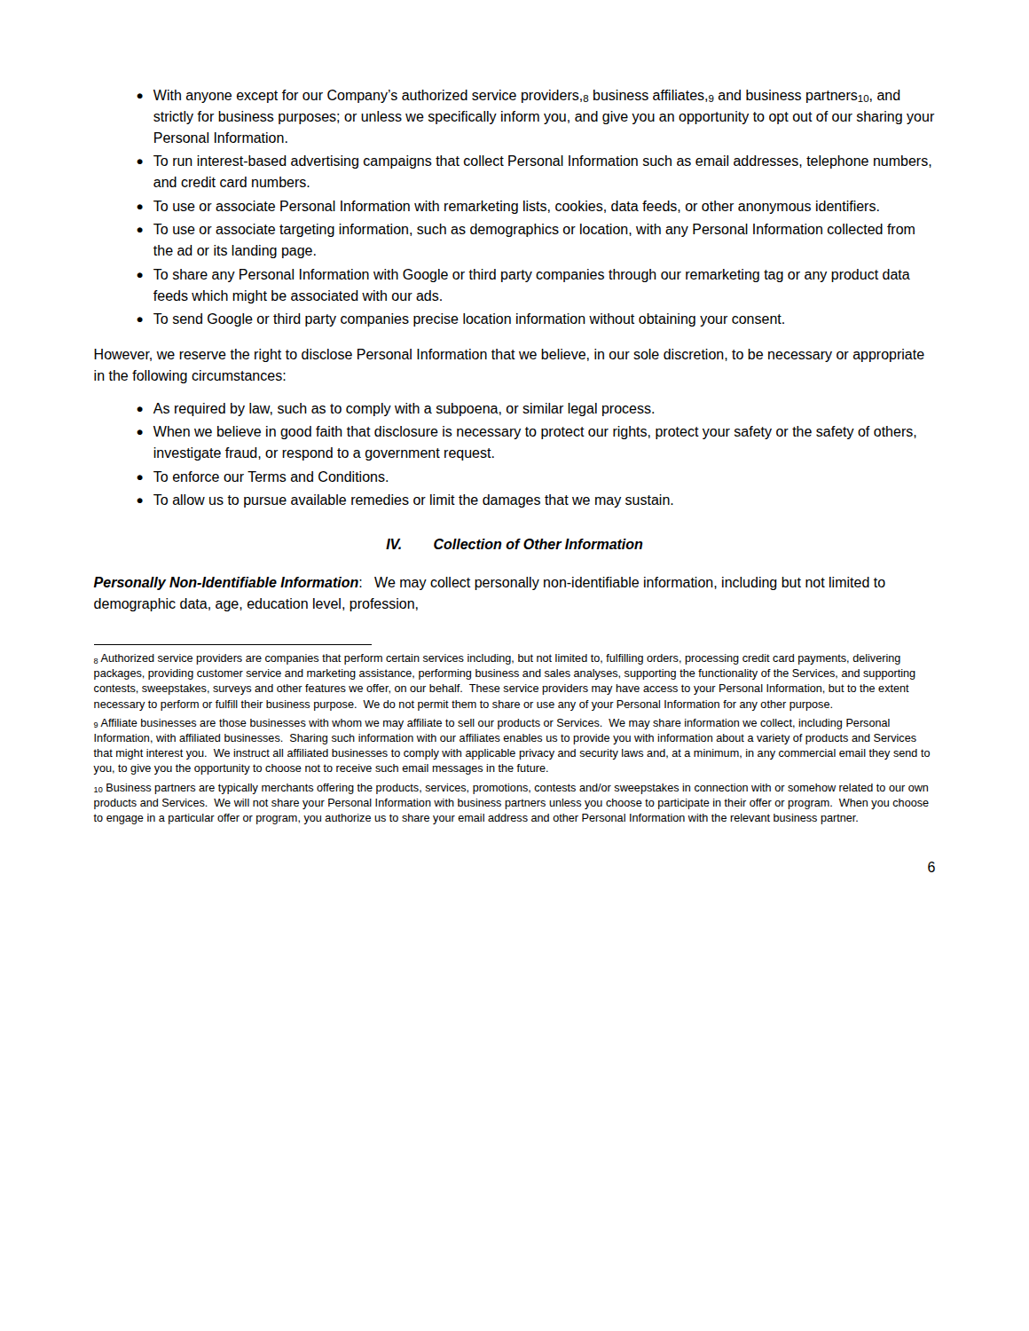With anyone except for our Company’s authorized service providers,8 business affiliates,9 and business partners10, and strictly for business purposes; or unless we specifically inform you, and give you an opportunity to opt out of our sharing your Personal Information.
To run interest-based advertising campaigns that collect Personal Information such as email addresses, telephone numbers, and credit card numbers.
To use or associate Personal Information with remarketing lists, cookies, data feeds, or other anonymous identifiers.
To use or associate targeting information, such as demographics or location, with any Personal Information collected from the ad or its landing page.
To share any Personal Information with Google or third party companies through our remarketing tag or any product data feeds which might be associated with our ads.
To send Google or third party companies precise location information without obtaining your consent.
However, we reserve the right to disclose Personal Information that we believe, in our sole discretion, to be necessary or appropriate in the following circumstances:
As required by law, such as to comply with a subpoena, or similar legal process.
When we believe in good faith that disclosure is necessary to protect our rights, protect your safety or the safety of others, investigate fraud, or respond to a government request.
To enforce our Terms and Conditions.
To allow us to pursue available remedies or limit the damages that we may sustain.
IV. Collection of Other Information
Personally Non-Identifiable Information: We may collect personally non-identifiable information, including but not limited to demographic data, age, education level, profession,
8 Authorized service providers are companies that perform certain services including, but not limited to, fulfilling orders, processing credit card payments, delivering packages, providing customer service and marketing assistance, performing business and sales analyses, supporting the functionality of the Services, and supporting contests, sweepstakes, surveys and other features we offer, on our behalf. These service providers may have access to your Personal Information, but to the extent necessary to perform or fulfill their business purpose. We do not permit them to share or use any of your Personal Information for any other purpose.
9 Affiliate businesses are those businesses with whom we may affiliate to sell our products or Services. We may share information we collect, including Personal Information, with affiliated businesses. Sharing such information with our affiliates enables us to provide you with information about a variety of products and Services that might interest you. We instruct all affiliated businesses to comply with applicable privacy and security laws and, at a minimum, in any commercial email they send to you, to give you the opportunity to choose not to receive such email messages in the future.
10 Business partners are typically merchants offering the products, services, promotions, contests and/or sweepstakes in connection with or somehow related to our own products and Services. We will not share your Personal Information with business partners unless you choose to participate in their offer or program. When you choose to engage in a particular offer or program, you authorize us to share your email address and other Personal Information with the relevant business partner.
6